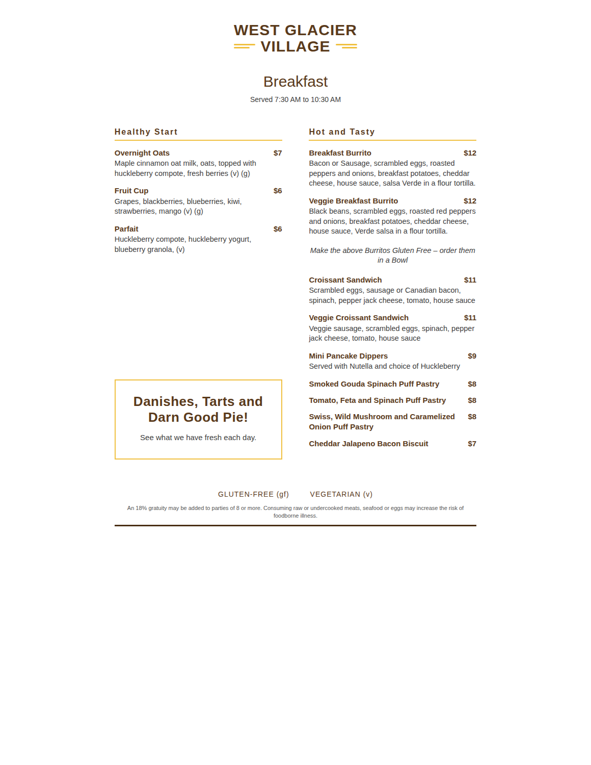WEST GLACIER
VILLAGE
Breakfast
Served 7:30 AM to 10:30 AM
Healthy Start
Overnight Oats $7
Maple cinnamon oat milk, oats, topped with huckleberry compote, fresh berries (v) (g)
Fruit Cup $6
Grapes, blackberries, blueberries, kiwi, strawberries, mango (v) (g)
Parfait $6
Huckleberry compote, huckleberry yogurt, blueberry granola, (v)
Danishes, Tarts and
Darn Good Pie!
See what we have fresh each day.
Hot and Tasty
Breakfast Burrito $12
Bacon or Sausage, scrambled eggs, roasted peppers and onions, breakfast potatoes, cheddar cheese, house sauce, salsa Verde in a flour tortilla.
Veggie Breakfast Burrito $12
Black beans, scrambled eggs, roasted red peppers and onions, breakfast potatoes, cheddar cheese, house sauce, Verde salsa in a flour tortilla.
Make the above Burritos Gluten Free – order them in a Bowl
Croissant Sandwich $11
Scrambled eggs, sausage or Canadian bacon, spinach, pepper jack cheese, tomato, house sauce
Veggie Croissant Sandwich $11
Veggie sausage, scrambled eggs, spinach, pepper jack cheese, tomato, house sauce
Mini Pancake Dippers $9
Served with Nutella and choice of Huckleberry
Smoked Gouda Spinach Puff Pastry $8
Tomato, Feta and Spinach Puff Pastry $8
Swiss, Wild Mushroom and Caramelized Onion Puff Pastry $8
Cheddar Jalapeno Bacon Biscuit $7
GLUTEN-FREE (gf) VEGETARIAN (v)
An 18% gratuity may be added to parties of 8 or more. Consuming raw or undercooked meats, seafood or eggs may increase the risk of foodborne illness.